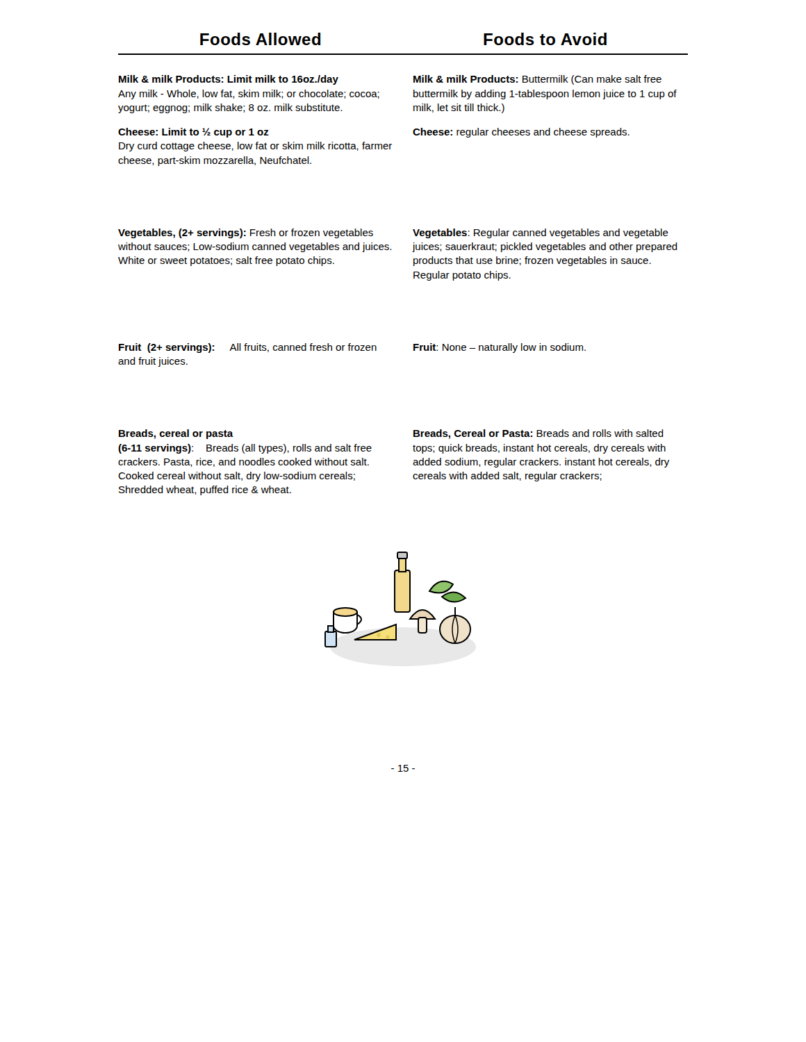| Foods Allowed | Foods to Avoid |
| --- | --- |
| Milk & milk Products: Limit milk to 16oz./day Any milk - Whole, low fat, skim milk; or chocolate; cocoa; yogurt; eggnog; milk shake; 8 oz. milk substitute. Cheese: Limit to ½ cup or 1 oz Dry curd cottage cheese, low fat or skim milk ricotta, farmer cheese, part-skim mozzarella, Neufchatel. | Milk & milk Products: Buttermilk (Can make salt free buttermilk by adding 1-tablespoon lemon juice to 1 cup of milk, let sit till thick.) Cheese: regular cheeses and cheese spreads. |
| Vegetables, (2+ servings): Fresh or frozen vegetables without sauces; Low-sodium canned vegetables and juices. White or sweet potatoes; salt free potato chips. | Vegetables : Regular canned vegetables and vegetable juices; sauerkraut; pickled vegetables and other prepared products that use brine; frozen vegetables in sauce. Regular potato chips. |
| Fruit (2+ servings): All fruits, canned fresh or frozen and fruit juices. | Fruit : None – naturally low in sodium. |
| Breads, cereal or pasta (6-11 servings) : Breads (all types), rolls and salt free crackers. Pasta, rice, and noodles cooked without salt. Cooked cereal without salt, dry low-sodium cereals; Shredded wheat, puffed rice & wheat. | Breads, Cereal or Pasta: Breads and rolls with salted tops; quick breads, instant hot cereals, dry cereals with added sodium, regular crackers. instant hot cereals, dry cereals with added salt, regular crackers; |
- 15 -